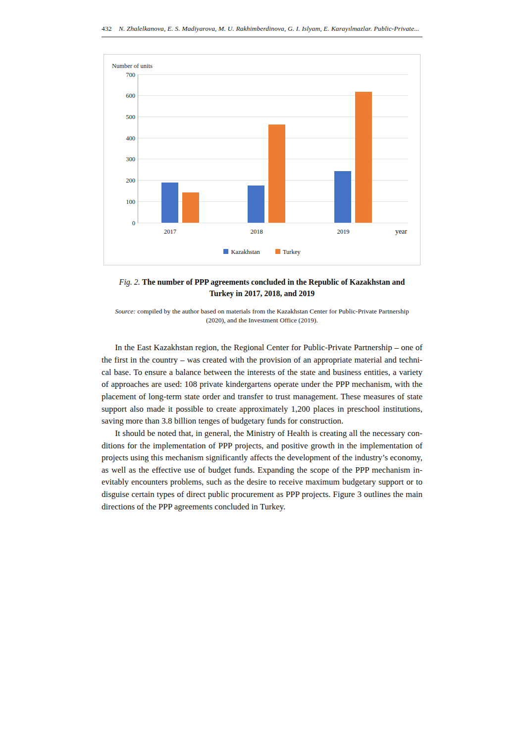432 N. Zhalelkanova, E. S. Madiyarova, M. U. Rakhimberdinova, G. I. Islyam, E. Karayılmazlar. Public-Private...
Number of units
700
600
500
400
300
200
100
0
2017 2018 2019
year
Kazakhstan Turkey
Fig. 2. The number of PPP agreements concluded in the Republic of Kazakhstan and Turkey in 2017, 2018, and 2019
Source: compiled by the author based on materials from the Kazakhstan Center for Public-Private Partnership (2020), and the Investment Office (2019).
In the East Kazakhstan region, the Regional Center for Public-Private Partnership – one of the first in the country – was created with the provision of an appropriate material and technical base. To ensure a balance between the interests of the state and business entities, a variety of approaches are used: 108 private kindergartens operate under the PPP mechanism, with the placement of long-term state order and transfer to trust management. These measures of state support also made it possible to create approximately 1,200 places in preschool institutions, saving more than 3.8 billion tenges of budgetary funds for construction.
It should be noted that, in general, the Ministry of Health is creating all the necessary conditions for the implementation of PPP projects, and positive growth in the implementation of projects using this mechanism significantly affects the development of the industry’s economy, as well as the effective use of budget funds. Expanding the scope of the PPP mechanism inevitably encounters problems, such as the desire to receive maximum budgetary support or to disguise certain types of direct public procurement as PPP projects. Figure 3 outlines the main directions of the PPP agreements concluded in Turkey.